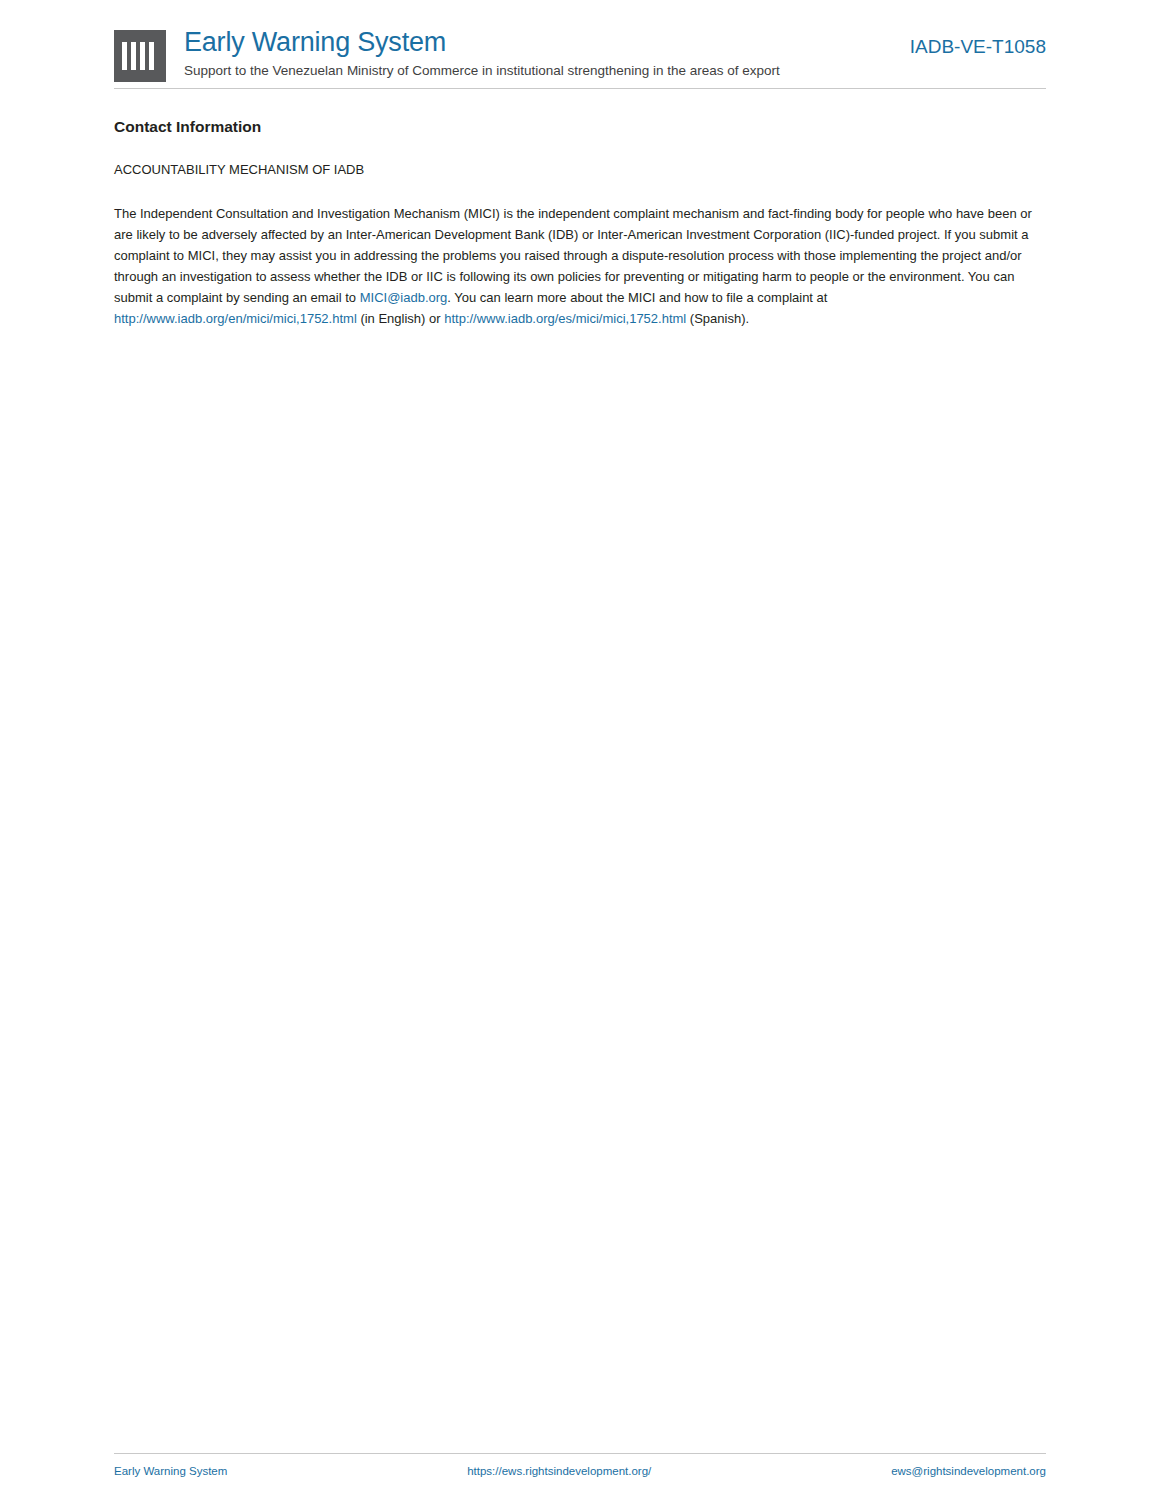Early Warning System
Support to the Venezuelan Ministry of Commerce in institutional strengthening in the areas of export
IADB-VE-T1058
Contact Information
ACCOUNTABILITY MECHANISM OF IADB
The Independent Consultation and Investigation Mechanism (MICI) is the independent complaint mechanism and fact-finding body for people who have been or are likely to be adversely affected by an Inter-American Development Bank (IDB) or Inter-American Investment Corporation (IIC)-funded project. If you submit a complaint to MICI, they may assist you in addressing the problems you raised through a dispute-resolution process with those implementing the project and/or through an investigation to assess whether the IDB or IIC is following its own policies for preventing or mitigating harm to people or the environment. You can submit a complaint by sending an email to MICI@iadb.org. You can learn more about the MICI and how to file a complaint at http://www.iadb.org/en/mici/mici,1752.html (in English) or http://www.iadb.org/es/mici/mici,1752.html (Spanish).
Early Warning System
https://ews.rightsindevelopment.org/
ews@rightsindevelopment.org